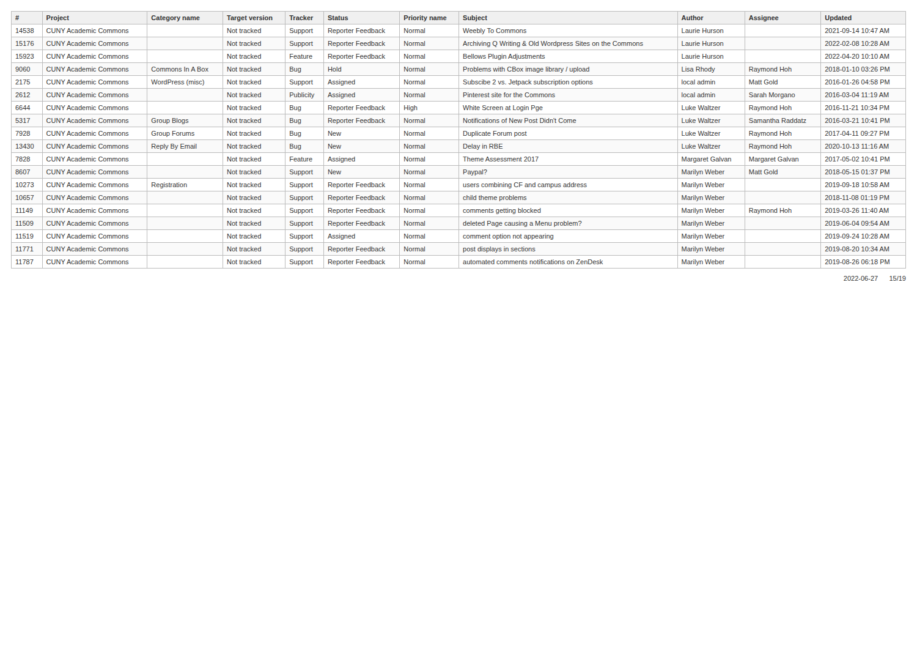| # | Project | Category name | Target version | Tracker | Status | Priority name | Subject | Author | Assignee | Updated |
| --- | --- | --- | --- | --- | --- | --- | --- | --- | --- | --- |
| 14538 | CUNY Academic Commons | | Not tracked | Support | Reporter Feedback | Normal | Weebly To Commons | Laurie Hurson | | 2021-09-14 10:47 AM |
| 15176 | CUNY Academic Commons | | Not tracked | Support | Reporter Feedback | Normal | Archiving Q Writing & Old Wordpress Sites on the Commons | Laurie Hurson | | 2022-02-08 10:28 AM |
| 15923 | CUNY Academic Commons | | Not tracked | Feature | Reporter Feedback | Normal | Bellows Plugin Adjustments | Laurie Hurson | | 2022-04-20 10:10 AM |
| 9060 | CUNY Academic Commons | Commons In A Box | Not tracked | Bug | Hold | Normal | Problems with CBox image library / upload | Lisa Rhody | Raymond Hoh | 2018-01-10 03:26 PM |
| 2175 | CUNY Academic Commons | WordPress (misc) | Not tracked | Support | Assigned | Normal | Subscibe 2 vs. Jetpack subscription options | local admin | Matt Gold | 2016-01-26 04:58 PM |
| 2612 | CUNY Academic Commons | | Not tracked | Publicity | Assigned | Normal | Pinterest site for the Commons | local admin | Sarah Morgano | 2016-03-04 11:19 AM |
| 6644 | CUNY Academic Commons | | Not tracked | Bug | Reporter Feedback | High | White Screen at Login Pge | Luke Waltzer | Raymond Hoh | 2016-11-21 10:34 PM |
| 5317 | CUNY Academic Commons | Group Blogs | Not tracked | Bug | Reporter Feedback | Normal | Notifications of New Post Didn't Come | Luke Waltzer | Samantha Raddatz | 2016-03-21 10:41 PM |
| 7928 | CUNY Academic Commons | Group Forums | Not tracked | Bug | New | Normal | Duplicate Forum post | Luke Waltzer | Raymond Hoh | 2017-04-11 09:27 PM |
| 13430 | CUNY Academic Commons | Reply By Email | Not tracked | Bug | New | Normal | Delay in RBE | Luke Waltzer | Raymond Hoh | 2020-10-13 11:16 AM |
| 7828 | CUNY Academic Commons | | Not tracked | Feature | Assigned | Normal | Theme Assessment 2017 | Margaret Galvan | Margaret Galvan | 2017-05-02 10:41 PM |
| 8607 | CUNY Academic Commons | | Not tracked | Support | New | Normal | Paypal? | Marilyn Weber | Matt Gold | 2018-05-15 01:37 PM |
| 10273 | CUNY Academic Commons | Registration | Not tracked | Support | Reporter Feedback | Normal | users combining CF and campus address | Marilyn Weber | | 2019-09-18 10:58 AM |
| 10657 | CUNY Academic Commons | | Not tracked | Support | Reporter Feedback | Normal | child theme problems | Marilyn Weber | | 2018-11-08 01:19 PM |
| 11149 | CUNY Academic Commons | | Not tracked | Support | Reporter Feedback | Normal | comments getting blocked | Marilyn Weber | Raymond Hoh | 2019-03-26 11:40 AM |
| 11509 | CUNY Academic Commons | | Not tracked | Support | Reporter Feedback | Normal | deleted Page causing a Menu problem? | Marilyn Weber | | 2019-06-04 09:54 AM |
| 11519 | CUNY Academic Commons | | Not tracked | Support | Assigned | Normal | comment option not appearing | Marilyn Weber | | 2019-09-24 10:28 AM |
| 11771 | CUNY Academic Commons | | Not tracked | Support | Reporter Feedback | Normal | post displays in sections | Marilyn Weber | | 2019-08-20 10:34 AM |
| 11787 | CUNY Academic Commons | | Not tracked | Support | Reporter Feedback | Normal | automated comments notifications on ZenDesk | Marilyn Weber | | 2019-08-26 06:18 PM |
2022-06-27 15/19